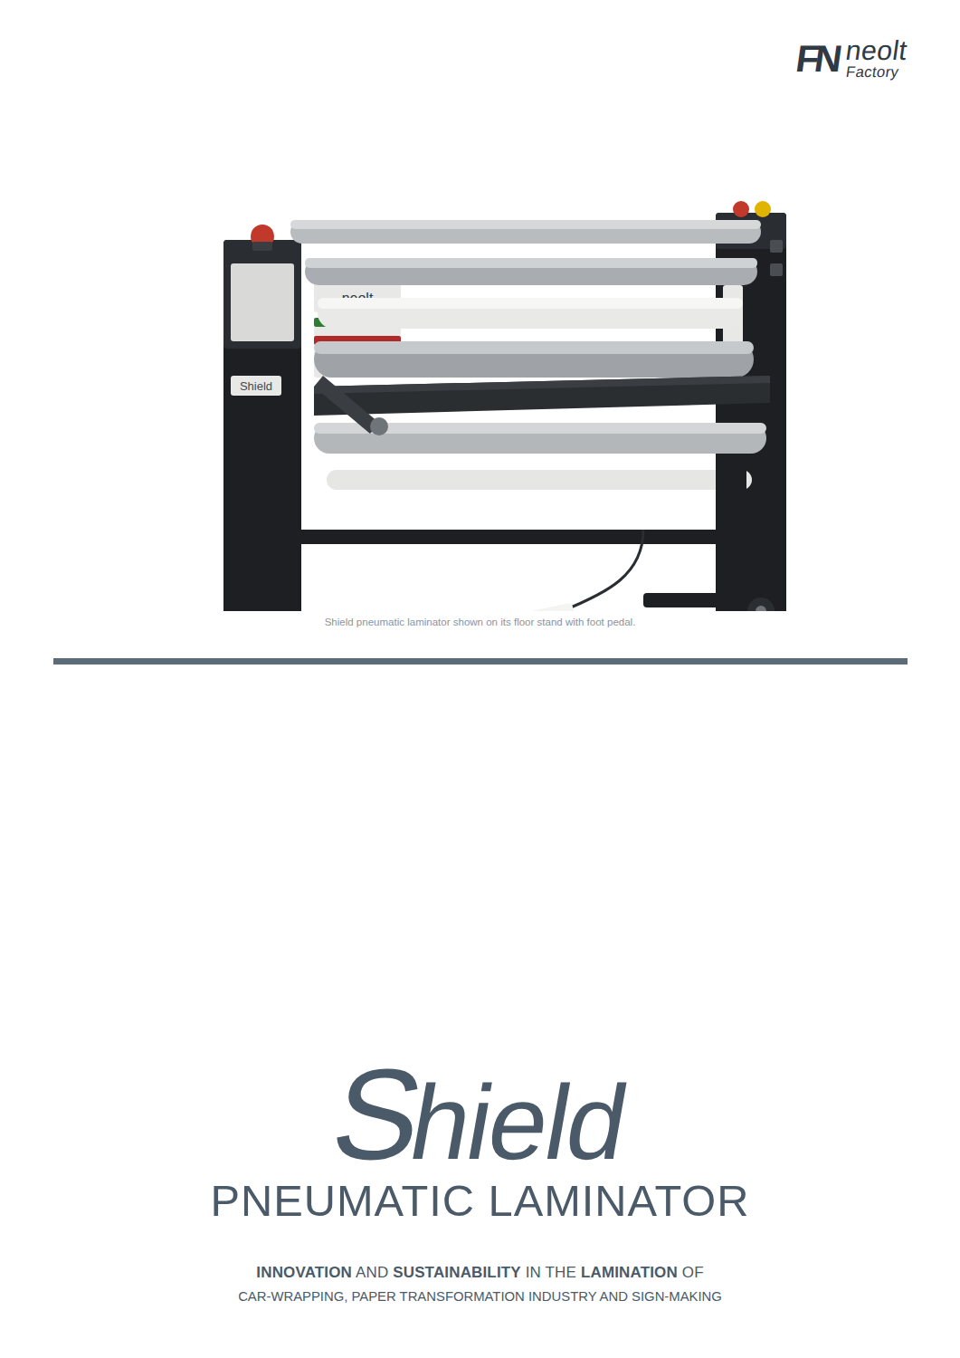FN neolt Factory
Shield pneumatic laminator A wide-format roll laminator on a black floor stand, with two large rollers, a feed table, an emergency stop button on the left tower and a foot pedal connected by a cable. Shield neolt Shield
Shield pneumatic laminator shown on its floor stand with foot pedal.
Shield
Pneumatic Laminator
Innovation and sustainability in the lamination of
Car-wrapping, paper transformation industry and sign-making